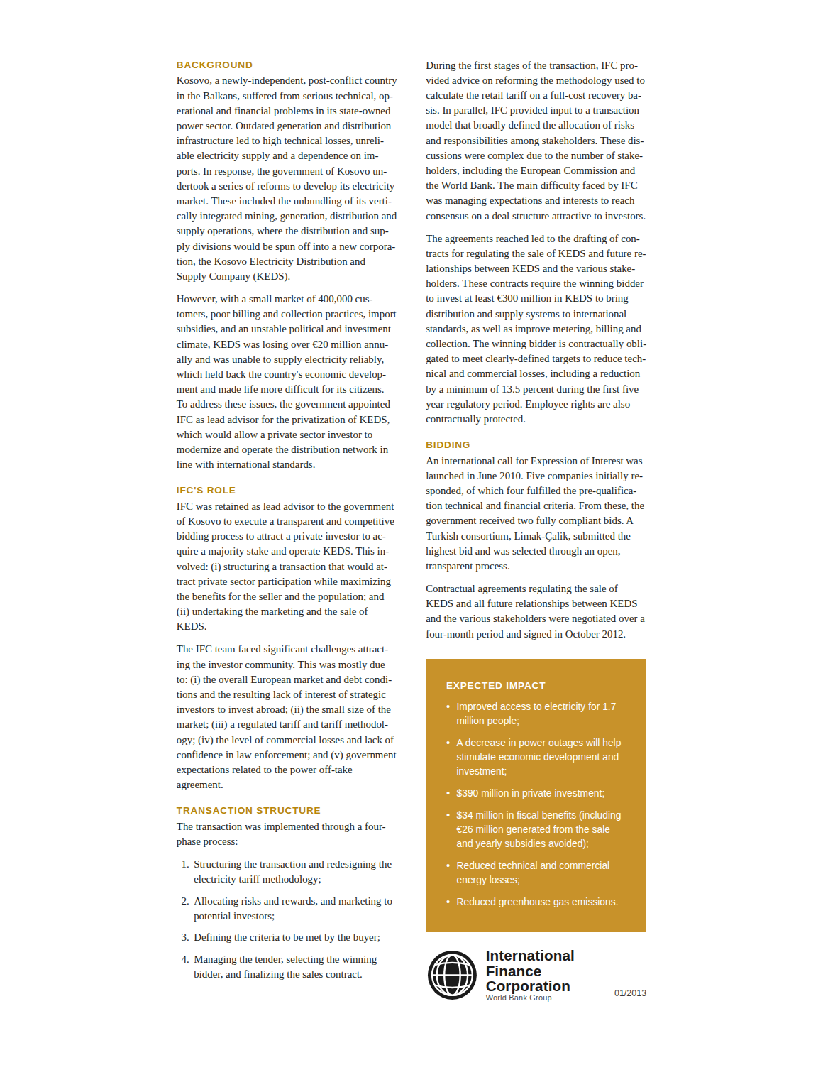Background
Kosovo, a newly-independent, post-conflict country in the Balkans, suffered from serious technical, operational and financial problems in its state-owned power sector. Outdated generation and distribution infrastructure led to high technical losses, unreliable electricity supply and a dependence on imports. In response, the government of Kosovo undertook a series of reforms to develop its electricity market. These included the unbundling of its vertically integrated mining, generation, distribution and supply operations, where the distribution and supply divisions would be spun off into a new corporation, the Kosovo Electricity Distribution and Supply Company (KEDS).
However, with a small market of 400,000 customers, poor billing and collection practices, import subsidies, and an unstable political and investment climate, KEDS was losing over €20 million annually and was unable to supply electricity reliably, which held back the country's economic development and made life more difficult for its citizens. To address these issues, the government appointed IFC as lead advisor for the privatization of KEDS, which would allow a private sector investor to modernize and operate the distribution network in line with international standards.
IFC's Role
IFC was retained as lead advisor to the government of Kosovo to execute a transparent and competitive bidding process to attract a private investor to acquire a majority stake and operate KEDS. This involved: (i) structuring a transaction that would attract private sector participation while maximizing the benefits for the seller and the population; and (ii) undertaking the marketing and the sale of KEDS.
The IFC team faced significant challenges attracting the investor community. This was mostly due to: (i) the overall European market and debt conditions and the resulting lack of interest of strategic investors to invest abroad; (ii) the small size of the market; (iii) a regulated tariff and tariff methodology; (iv) the level of commercial losses and lack of confidence in law enforcement; and (v) government expectations related to the power off-take agreement.
Transaction Structure
The transaction was implemented through a four-phase process:
Structuring the transaction and redesigning the electricity tariff methodology;
Allocating risks and rewards, and marketing to potential investors;
Defining the criteria to be met by the buyer;
Managing the tender, selecting the winning bidder, and finalizing the sales contract.
During the first stages of the transaction, IFC provided advice on reforming the methodology used to calculate the retail tariff on a full-cost recovery basis. In parallel, IFC provided input to a transaction model that broadly defined the allocation of risks and responsibilities among stakeholders. These discussions were complex due to the number of stakeholders, including the European Commission and the World Bank. The main difficulty faced by IFC was managing expectations and interests to reach consensus on a deal structure attractive to investors.
The agreements reached led to the drafting of contracts for regulating the sale of KEDS and future relationships between KEDS and the various stakeholders. These contracts require the winning bidder to invest at least €300 million in KEDS to bring distribution and supply systems to international standards, as well as improve metering, billing and collection. The winning bidder is contractually obligated to meet clearly-defined targets to reduce technical and commercial losses, including a reduction by a minimum of 13.5 percent during the first five year regulatory period. Employee rights are also contractually protected.
Bidding
An international call for Expression of Interest was launched in June 2010. Five companies initially responded, of which four fulfilled the pre-qualification technical and financial criteria. From these, the government received two fully compliant bids. A Turkish consortium, Limak-Çalik, submitted the highest bid and was selected through an open, transparent process.
Contractual agreements regulating the sale of KEDS and all future relationships between KEDS and the various stakeholders were negotiated over a four-month period and signed in October 2012.
Expected Impact
Improved access to electricity for 1.7 million people;
A decrease in power outages will help stimulate economic development and investment;
$390 million in private investment;
$34 million in fiscal benefits (including €26 million generated from the sale and yearly subsidies avoided);
Reduced technical and commercial energy losses;
Reduced greenhouse gas emissions.
International Finance Corporation World Bank Group
01/2013